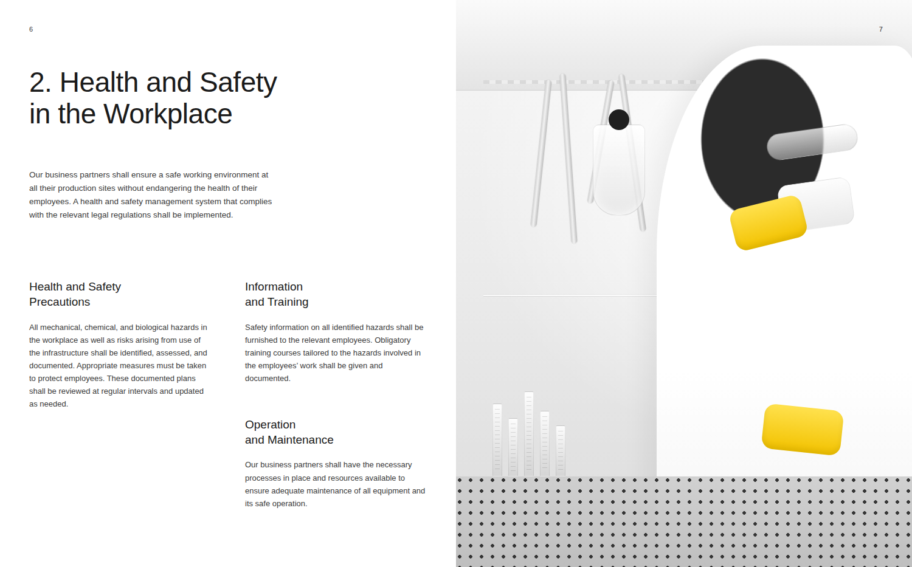6
2. Health and Safety
in the Workplace
Our business partners shall ensure a safe working environment at all their production sites without endangering the health of their employees. A health and safety management system that complies with the relevant legal regulations shall be implemented.
Health and Safety
Precautions
All mechanical, chemical, and biological hazards in the workplace as well as risks arising from use of the infrastructure shall be identified, assessed, and documented. Appropriate measures must be taken to protect employees. These documented plans shall be reviewed at regular intervals and updated as needed.
Information
and Training
Safety information on all identified hazards shall be furnished to the relevant employees. Obligatory training courses tailored to the hazards involved in the employees’ work shall be given and documented.
Operation
and Maintenance
Our business partners shall have the necessary processes in place and resources available to ensure adequate maintenance of all equipment and its safe operation.
7